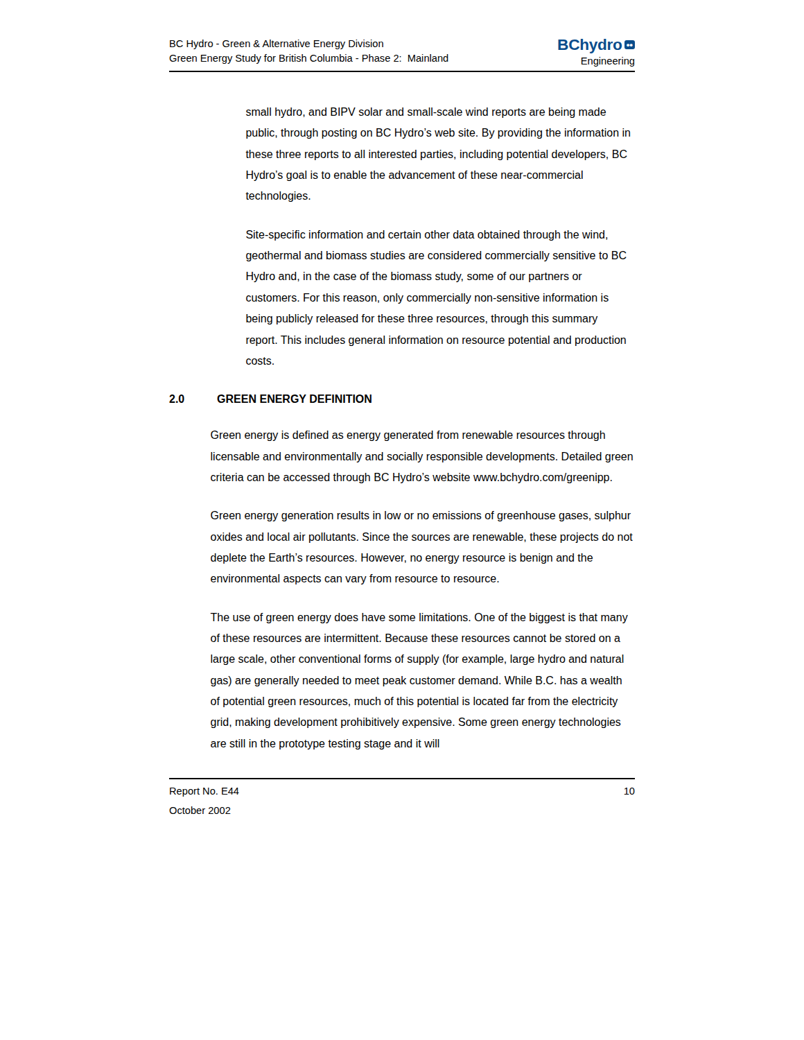| BC Hydro - Green & Alternative Energy Division Green Energy Study for British Columbia - Phase 2: Mainland | BC hydro •• Engineering |
small hydro, and BIPV solar and small-scale wind reports are being made public, through posting on BC Hydro’s web site. By providing the information in these three reports to all interested parties, including potential developers, BC Hydro’s goal is to enable the advancement of these near-commercial technologies.
Site-specific information and certain other data obtained through the wind, geothermal and biomass studies are considered commercially sensitive to BC Hydro and, in the case of the biomass study, some of our partners or customers. For this reason, only commercially non-sensitive information is being publicly released for these three resources, through this summary report. This includes general information on resource potential and production costs.
2.0 GREEN ENERGY DEFINITION
Green energy is defined as energy generated from renewable resources through licensable and environmentally and socially responsible developments. Detailed green criteria can be accessed through BC Hydro’s website www.bchydro.com/greenipp.
Green energy generation results in low or no emissions of greenhouse gases, sulphur oxides and local air pollutants. Since the sources are renewable, these projects do not deplete the Earth’s resources. However, no energy resource is benign and the environmental aspects can vary from resource to resource.
The use of green energy does have some limitations. One of the biggest is that many of these resources are intermittent. Because these resources cannot be stored on a large scale, other conventional forms of supply (for example, large hydro and natural gas) are generally needed to meet peak customer demand. While B.C. has a wealth of potential green resources, much of this potential is located far from the electricity grid, making development prohibitively expensive. Some green energy technologies are still in the prototype testing stage and it will
| Report No. E44 October 2002 | 10 |